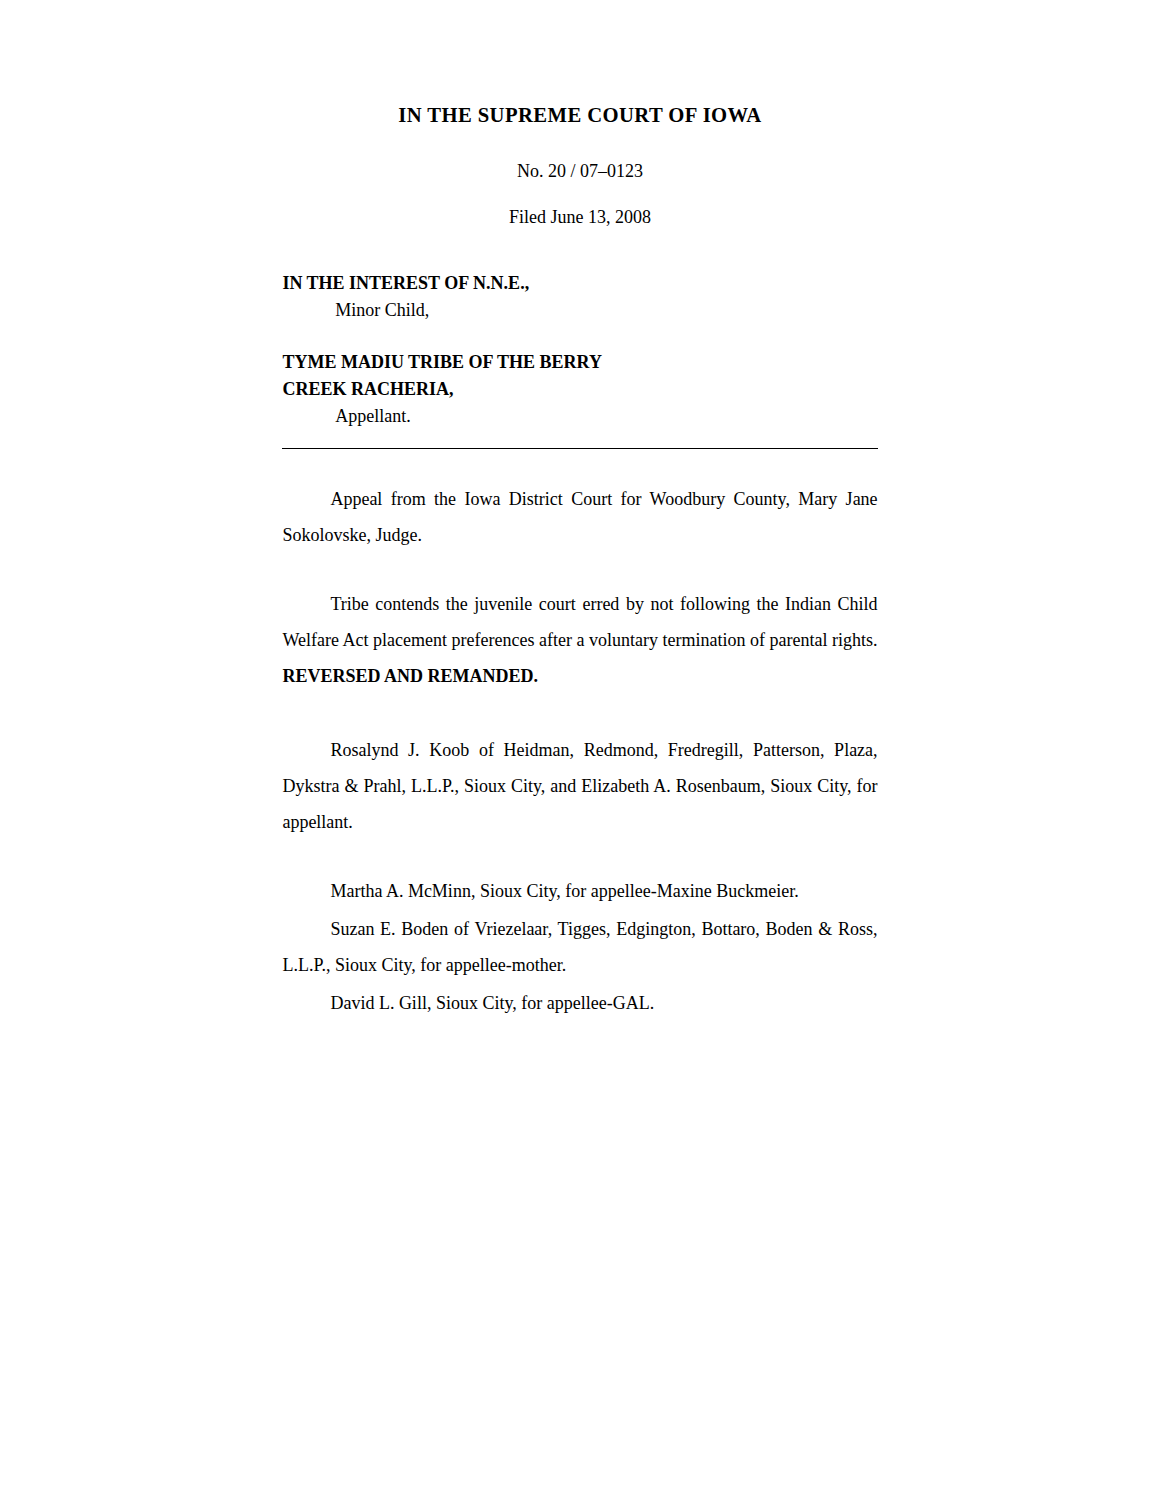IN THE SUPREME COURT OF IOWA
No. 20 / 07–0123
Filed June 13, 2008
IN THE INTEREST OF N.N.E.,
Minor Child,
TYME MADIU TRIBE OF THE BERRY
CREEK RACHERIA,
Appellant.
Appeal from the Iowa District Court for Woodbury County, Mary Jane Sokolovske, Judge.
Tribe contends the juvenile court erred by not following the Indian Child Welfare Act placement preferences after a voluntary termination of parental rights. REVERSED AND REMANDED.
Rosalynd J. Koob of Heidman, Redmond, Fredregill, Patterson, Plaza, Dykstra & Prahl, L.L.P., Sioux City, and Elizabeth A. Rosenbaum, Sioux City, for appellant.
Martha A. McMinn, Sioux City, for appellee-Maxine Buckmeier.
Suzan E. Boden of Vriezelaar, Tigges, Edgington, Bottaro, Boden & Ross, L.L.P., Sioux City, for appellee-mother.
David L. Gill, Sioux City, for appellee-GAL.